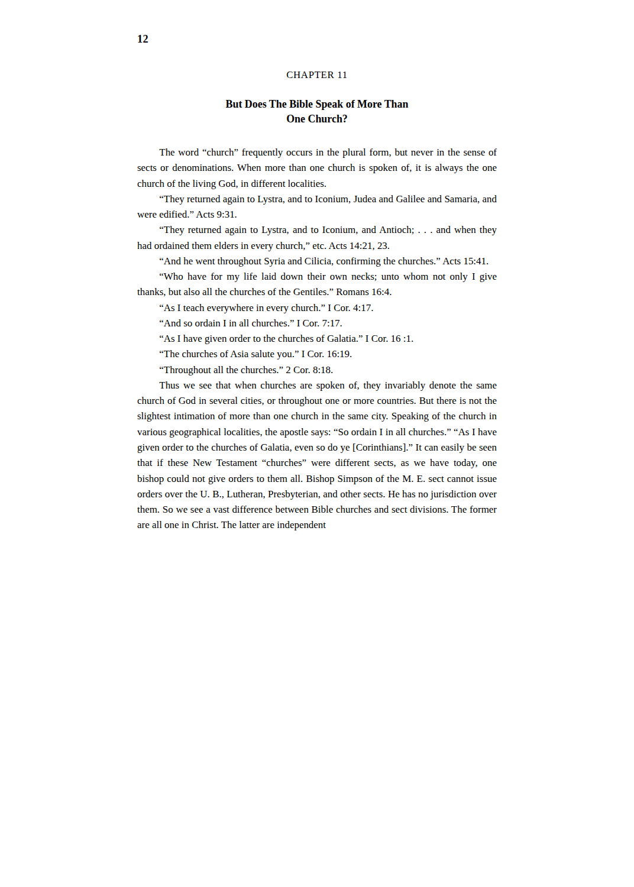12
CHAPTER 11
But Does The Bible Speak of More Than
One Church?
The word “church” frequently occurs in the plural form, but never in the sense of sects or denominations. When more than one church is spoken of, it is always the one church of the living God, in different localities.
“They returned again to Lystra, and to Iconium, Judea and Galilee and Samaria, and were edified.” Acts 9:31.
“They returned again to Lystra, and to Iconium, and Antioch; . . . and when they had ordained them elders in every church,” etc. Acts 14:21, 23.
“And he went throughout Syria and Cilicia, confirming the churches.” Acts 15:41.
“Who have for my life laid down their own necks; unto whom not only I give thanks, but also all the churches of the Gentiles.” Romans 16:4.
“As I teach everywhere in every church.” I Cor. 4:17.
“And so ordain I in all churches.” I Cor. 7:17.
“As I have given order to the churches of Galatia.” I Cor. 16 :1.
“The churches of Asia salute you.” I Cor. 16:19.
“Throughout all the churches.” 2 Cor. 8:18.
Thus we see that when churches are spoken of, they invariably denote the same church of God in several cities, or throughout one or more countries. But there is not the slightest intimation of more than one church in the same city. Speaking of the church in various geographical localities, the apostle says: “So ordain I in all churches.” “As I have given order to the churches of Galatia, even so do ye [Corinthians].” It can easily be seen that if these New Testament “churches” were different sects, as we have today, one bishop could not give orders to them all. Bishop Simpson of the M. E. sect cannot issue orders over the U. B., Lutheran, Presbyterian, and other sects. He has no jurisdiction over them. So we see a vast difference between Bible churches and sect divisions. The former are all one in Christ. The latter are independent